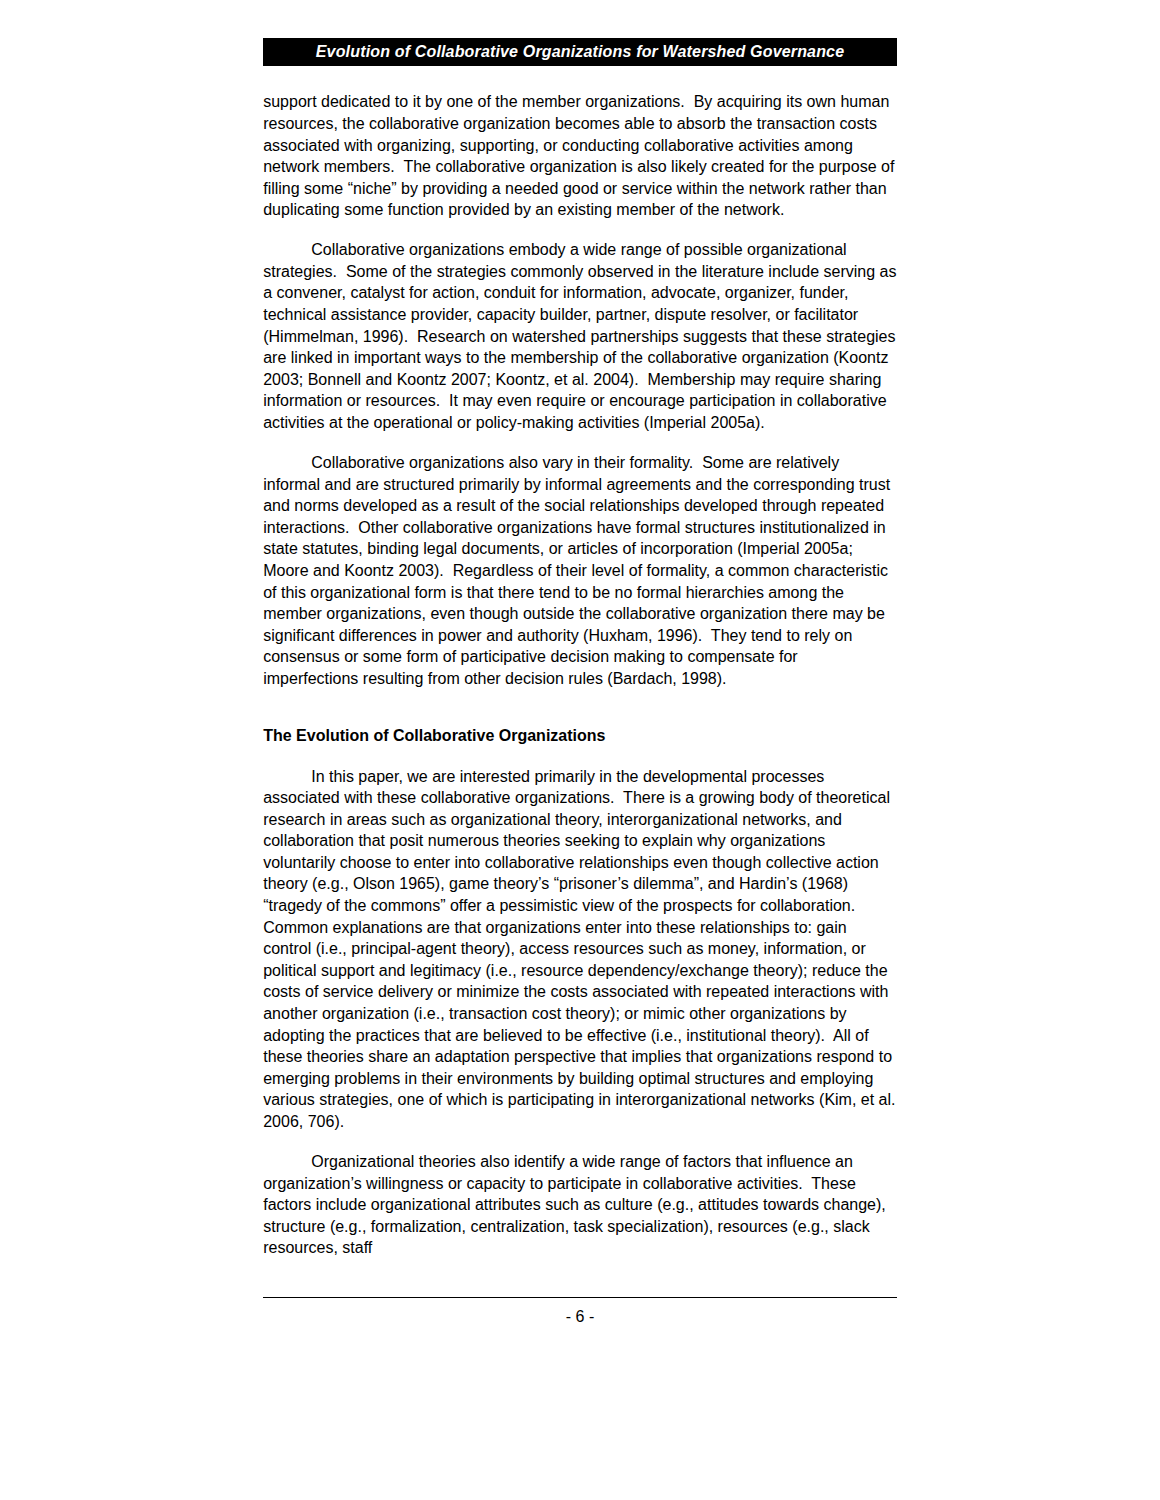Evolution of Collaborative Organizations for Watershed Governance
support dedicated to it by one of the member organizations. By acquiring its own human resources, the collaborative organization becomes able to absorb the transaction costs associated with organizing, supporting, or conducting collaborative activities among network members. The collaborative organization is also likely created for the purpose of filling some “niche” by providing a needed good or service within the network rather than duplicating some function provided by an existing member of the network.
Collaborative organizations embody a wide range of possible organizational strategies. Some of the strategies commonly observed in the literature include serving as a convener, catalyst for action, conduit for information, advocate, organizer, funder, technical assistance provider, capacity builder, partner, dispute resolver, or facilitator (Himmelman, 1996). Research on watershed partnerships suggests that these strategies are linked in important ways to the membership of the collaborative organization (Koontz 2003; Bonnell and Koontz 2007; Koontz, et al. 2004). Membership may require sharing information or resources. It may even require or encourage participation in collaborative activities at the operational or policy-making activities (Imperial 2005a).
Collaborative organizations also vary in their formality. Some are relatively informal and are structured primarily by informal agreements and the corresponding trust and norms developed as a result of the social relationships developed through repeated interactions. Other collaborative organizations have formal structures institutionalized in state statutes, binding legal documents, or articles of incorporation (Imperial 2005a; Moore and Koontz 2003). Regardless of their level of formality, a common characteristic of this organizational form is that there tend to be no formal hierarchies among the member organizations, even though outside the collaborative organization there may be significant differences in power and authority (Huxham, 1996). They tend to rely on consensus or some form of participative decision making to compensate for imperfections resulting from other decision rules (Bardach, 1998).
The Evolution of Collaborative Organizations
In this paper, we are interested primarily in the developmental processes associated with these collaborative organizations. There is a growing body of theoretical research in areas such as organizational theory, interorganizational networks, and collaboration that posit numerous theories seeking to explain why organizations voluntarily choose to enter into collaborative relationships even though collective action theory (e.g., Olson 1965), game theory’s “prisoner’s dilemma”, and Hardin’s (1968) “tragedy of the commons” offer a pessimistic view of the prospects for collaboration. Common explanations are that organizations enter into these relationships to: gain control (i.e., principal-agent theory), access resources such as money, information, or political support and legitimacy (i.e., resource dependency/exchange theory); reduce the costs of service delivery or minimize the costs associated with repeated interactions with another organization (i.e., transaction cost theory); or mimic other organizations by adopting the practices that are believed to be effective (i.e., institutional theory). All of these theories share an adaptation perspective that implies that organizations respond to emerging problems in their environments by building optimal structures and employing various strategies, one of which is participating in interorganizational networks (Kim, et al. 2006, 706).
Organizational theories also identify a wide range of factors that influence an organization’s willingness or capacity to participate in collaborative activities. These factors include organizational attributes such as culture (e.g., attitudes towards change), structure (e.g., formalization, centralization, task specialization), resources (e.g., slack resources, staff
- 6 -